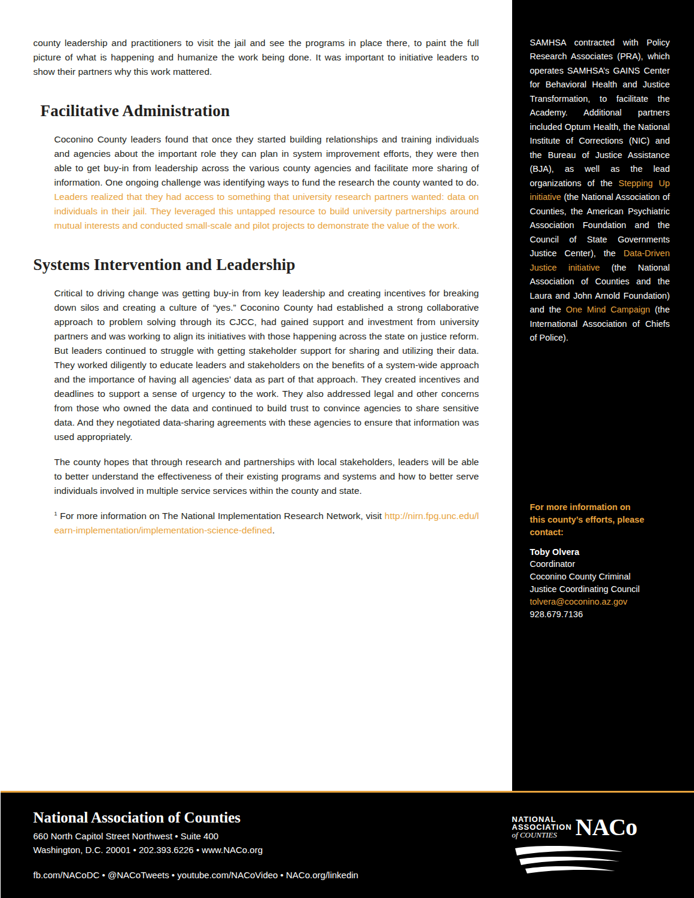county leadership and practitioners to visit the jail and see the programs in place there, to paint the full picture of what is happening and humanize the work being done. It was important to initiative leaders to show their partners why this work mattered.
Facilitative Administration
Coconino County leaders found that once they started building relationships and training individuals and agencies about the important role they can plan in system improvement efforts, they were then able to get buy-in from leadership across the various county agencies and facilitate more sharing of information. One ongoing challenge was identifying ways to fund the research the county wanted to do. Leaders realized that they had access to something that university research partners wanted: data on individuals in their jail. They leveraged this untapped resource to build university partnerships around mutual interests and conducted small-scale and pilot projects to demonstrate the value of the work.
Systems Intervention and Leadership
Critical to driving change was getting buy-in from key leadership and creating incentives for breaking down silos and creating a culture of “yes.” Coconino County had established a strong collaborative approach to problem solving through its CJCC, had gained support and investment from university partners and was working to align its initiatives with those happening across the state on justice reform. But leaders continued to struggle with getting stakeholder support for sharing and utilizing their data. They worked diligently to educate leaders and stakeholders on the benefits of a system-wide approach and the importance of having all agencies’ data as part of that approach. They created incentives and deadlines to support a sense of urgency to the work. They also addressed legal and other concerns from those who owned the data and continued to build trust to convince agencies to share sensitive data. And they negotiated data-sharing agreements with these agencies to ensure that information was used appropriately.
The county hopes that through research and partnerships with local stakeholders, leaders will be able to better understand the effectiveness of their existing programs and systems and how to better serve individuals involved in multiple service services within the county and state.
1 For more information on The National Implementation Research Network, visit http://nirn.fpg.unc.edu/learn-implementation/implementation-science-defined.
SAMHSA contracted with Policy Research Associates (PRA), which operates SAMHSA’s GAINS Center for Behavioral Health and Justice Transformation, to facilitate the Academy. Additional partners included Optum Health, the National Institute of Corrections (NIC) and the Bureau of Justice Assistance (BJA), as well as the lead organizations of the Stepping Up initiative (the National Association of Counties, the American Psychiatric Association Foundation and the Council of State Governments Justice Center), the Data-Driven Justice initiative (the National Association of Counties and the Laura and John Arnold Foundation) and the One Mind Campaign (the International Association of Chiefs of Police).
For more information on
this county’s efforts, please
contact:
Toby Olvera
Coordinator
Coconino County Criminal
Justice Coordinating Council
tolvera@coconino.az.gov
928.679.7136
National Association of Counties
660 North Capitol Street Northwest • Suite 400
Washington, D.C. 20001 • 202.393.6226 • www.NACo.org
fb.com/NACoDC • @NACoTweets • youtube.com/NACoVideo • NACo.org/linkedin
NATIONAL
ASSOCIATION
of COUNTIES
NACo